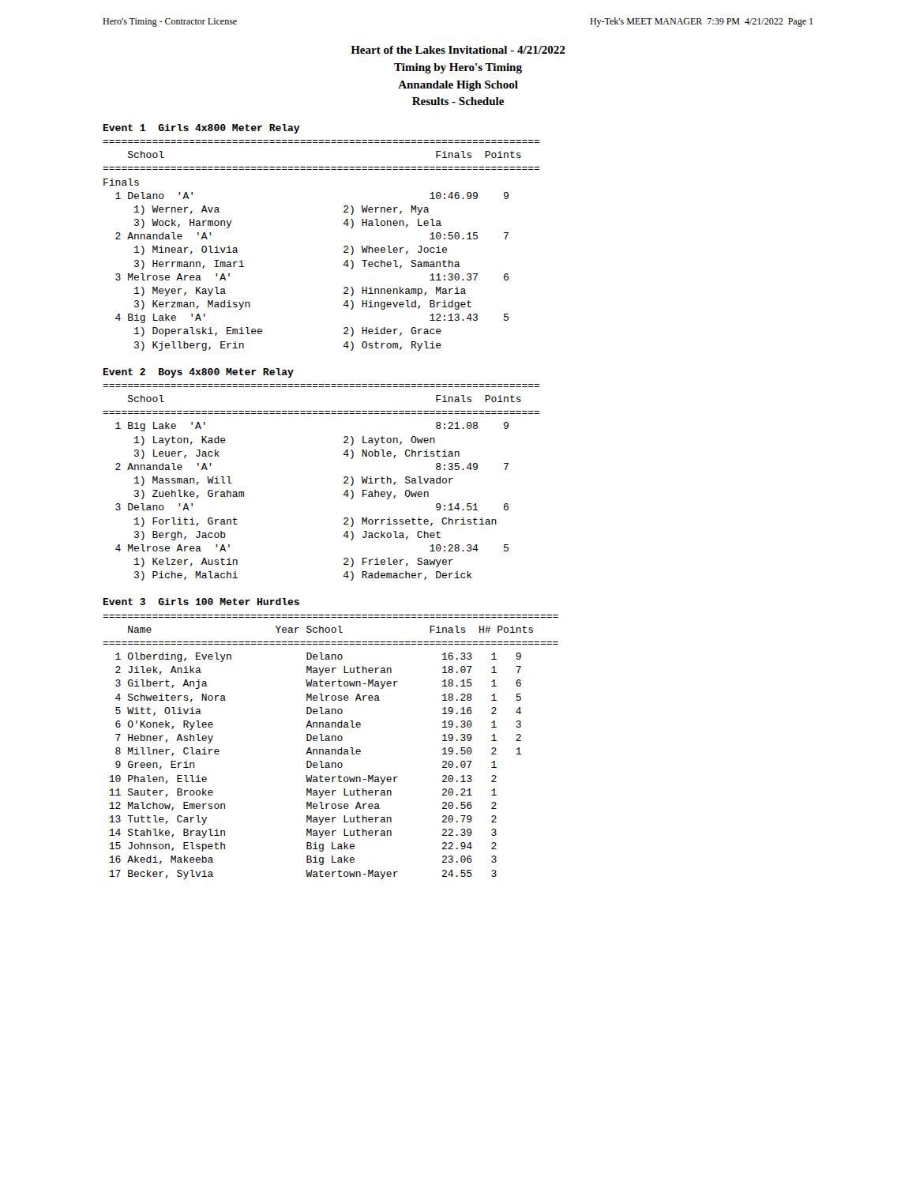Hero's Timing - Contractor License Hy-Tek's MEET MANAGER 7:39 PM 4/21/2022 Page 1
Heart of the Lakes Invitational - 4/21/2022
Timing by Hero's Timing
Annandale High School
Results - Schedule
Event 1  Girls 4x800 Meter Relay
=======================================================================
    School                                            Finals  Points
=======================================================================
Finals
  1 Delano  'A'                                      10:46.99    9
     1) Werner, Ava                    2) Werner, Mya
     3) Wock, Harmony                  4) Halonen, Lela
  2 Annandale  'A'                                   10:50.15    7
     1) Minear, Olivia                 2) Wheeler, Jocie
     3) Herrmann, Imari                4) Techel, Samantha
  3 Melrose Area  'A'                                11:30.37    6
     1) Meyer, Kayla                   2) Hinnenkamp, Maria
     3) Kerzman, Madisyn               4) Hingeveld, Bridget
  4 Big Lake  'A'                                    12:13.43    5
     1) Doperalski, Emilee             2) Heider, Grace
     3) Kjellberg, Erin                4) Ostrom, Rylie

Event 2  Boys 4x800 Meter Relay
=======================================================================
    School                                            Finals  Points
=======================================================================
  1 Big Lake  'A'                                     8:21.08    9
     1) Layton, Kade                   2) Layton, Owen
     3) Leuer, Jack                    4) Noble, Christian
  2 Annandale  'A'                                    8:35.49    7
     1) Massman, Will                  2) Wirth, Salvador
     3) Zuehlke, Graham                4) Fahey, Owen
  3 Delano  'A'                                       9:14.51    6
     1) Forliti, Grant                 2) Morrissette, Christian
     3) Bergh, Jacob                   4) Jackola, Chet
  4 Melrose Area  'A'                                10:28.34    5
     1) Kelzer, Austin                 2) Frieler, Sawyer
     3) Piche, Malachi                 4) Rademacher, Derick

Event 3  Girls 100 Meter Hurdles
==========================================================================
    Name                    Year School              Finals  H# Points
==========================================================================
  1 Olberding, Evelyn            Delano                16.33   1   9
  2 Jilek, Anika                 Mayer Lutheran        18.07   1   7
  3 Gilbert, Anja                Watertown-Mayer       18.15   1   6
  4 Schweiters, Nora             Melrose Area          18.28   1   5
  5 Witt, Olivia                 Delano                19.16   2   4
  6 O'Konek, Rylee               Annandale             19.30   1   3
  7 Hebner, Ashley               Delano                19.39   1   2
  8 Millner, Claire              Annandale             19.50   2   1
  9 Green, Erin                  Delano                20.07   1
 10 Phalen, Ellie                Watertown-Mayer       20.13   2
 11 Sauter, Brooke               Mayer Lutheran        20.21   1
 12 Malchow, Emerson             Melrose Area          20.56   2
 13 Tuttle, Carly                Mayer Lutheran        20.79   2
 14 Stahlke, Braylin             Mayer Lutheran        22.39   3
 15 Johnson, Elspeth             Big Lake              22.94   2
 16 Akedi, Makeeba               Big Lake              23.06   3
 17 Becker, Sylvia               Watertown-Mayer       24.55   3